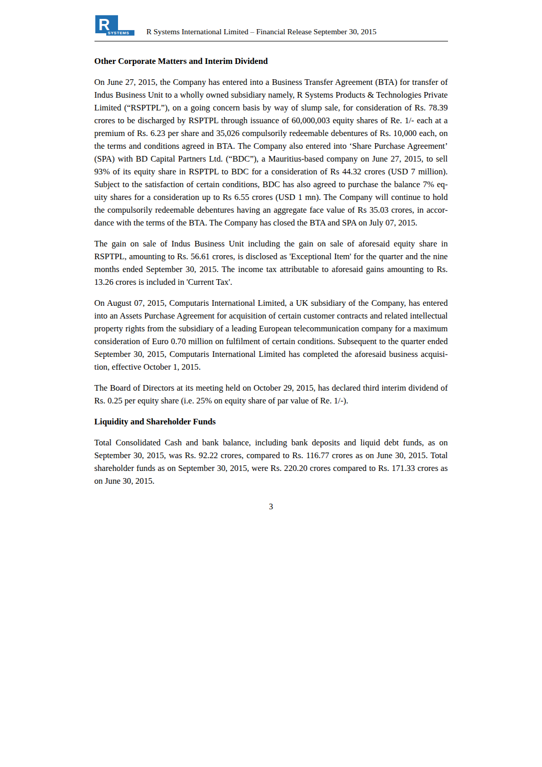R SYSTEMS
R Systems International Limited – Financial Release September 30, 2015
Other Corporate Matters and Interim Dividend
On June 27, 2015, the Company has entered into a Business Transfer Agreement (BTA) for transfer of Indus Business Unit to a wholly owned subsidiary namely, R Systems Products & Technologies Private Limited (“RSPTPL”), on a going concern basis by way of slump sale, for consideration of Rs. 78.39 crores to be discharged by RSPTPL through issuance of 60,000,003 equity shares of Re. 1/- each at a premium of Rs. 6.23 per share and 35,026 compulsorily redeemable debentures of Rs. 10,000 each, on the terms and conditions agreed in BTA. The Company also entered into ‘Share Purchase Agreement’ (SPA) with BD Capital Partners Ltd. (“BDC”), a Mauritius-based company on June 27, 2015, to sell 93% of its equity share in RSPTPL to BDC for a consideration of Rs 44.32 crores (USD 7 million). Subject to the satisfaction of certain conditions, BDC has also agreed to purchase the balance 7% equity shares for a consideration up to Rs 6.55 crores (USD 1 mn). The Company will continue to hold the compulsorily redeemable debentures having an aggregate face value of Rs 35.03 crores, in accordance with the terms of the BTA. The Company has closed the BTA and SPA on July 07, 2015.
The gain on sale of Indus Business Unit including the gain on sale of aforesaid equity share in RSPTPL, amounting to Rs. 56.61 crores, is disclosed as 'Exceptional Item' for the quarter and the nine months ended September 30, 2015. The income tax attributable to aforesaid gains amounting to Rs. 13.26 crores is included in 'Current Tax'.
On August 07, 2015, Computaris International Limited, a UK subsidiary of the Company, has entered into an Assets Purchase Agreement for acquisition of certain customer contracts and related intellectual property rights from the subsidiary of a leading European telecommunication company for a maximum consideration of Euro 0.70 million on fulfilment of certain conditions. Subsequent to the quarter ended September 30, 2015, Computaris International Limited has completed the aforesaid business acquisition, effective October 1, 2015.
The Board of Directors at its meeting held on October 29, 2015, has declared third interim dividend of Rs. 0.25 per equity share (i.e. 25% on equity share of par value of Re. 1/-).
Liquidity and Shareholder Funds
Total Consolidated Cash and bank balance, including bank deposits and liquid debt funds, as on September 30, 2015, was Rs. 92.22 crores, compared to Rs. 116.77 crores as on June 30, 2015. Total shareholder funds as on September 30, 2015, were Rs. 220.20 crores compared to Rs. 171.33 crores as on June 30, 2015.
3